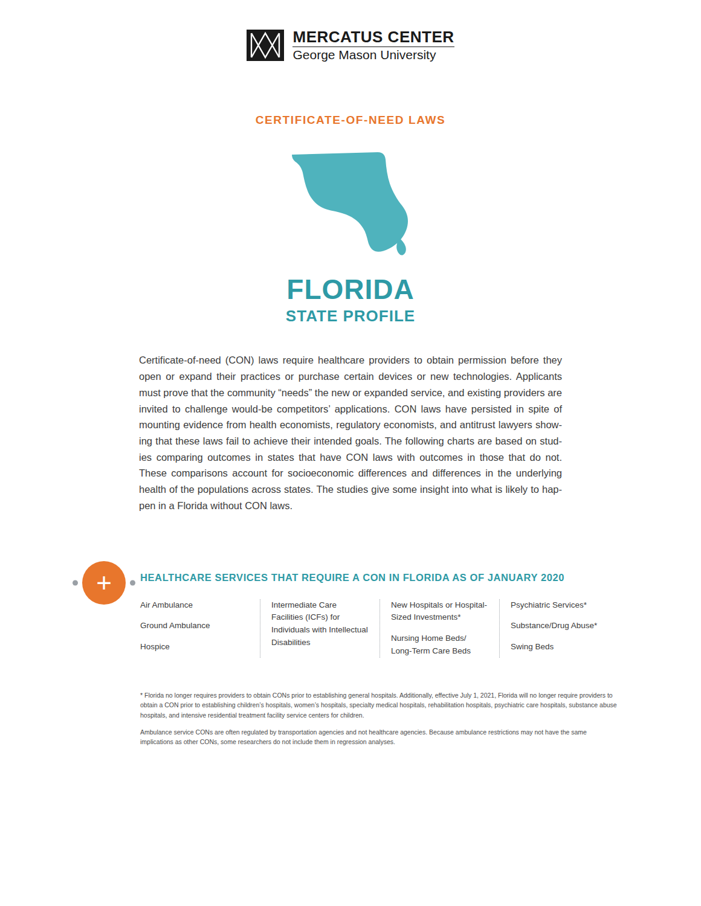MERCATUS CENTER George Mason University
CERTIFICATE-OF-NEED LAWS
FLORIDA
STATE PROFILE
Certificate-of-need (CON) laws require healthcare providers to obtain permission before they open or expand their practices or purchase certain devices or new technologies. Applicants must prove that the community “needs” the new or expanded service, and existing providers are invited to challenge would-be competitors’ applications. CON laws have persisted in spite of mounting evidence from health economists, regulatory economists, and antitrust lawyers showing that these laws fail to achieve their intended goals. The following charts are based on studies comparing outcomes in states that have CON laws with outcomes in those that do not. These comparisons account for socioeconomic differences and differences in the underlying health of the populations across states. The studies give some insight into what is likely to happen in a Florida without CON laws.
+
HEALTHCARE SERVICES THAT REQUIRE A CON IN FLORIDA AS OF JANUARY 2020
Air Ambulance
Ground Ambulance
Hospice
Intermediate Care Facilities (ICFs) for Individuals with Intellectual Disabilities
New Hospitals or Hospital-Sized Investments*
Nursing Home Beds/
Long-Term Care Beds
Psychiatric Services*
Substance/Drug Abuse*
Swing Beds
* Florida no longer requires providers to obtain CONs prior to establishing general hospitals. Additionally, effective July 1, 2021, Florida will no longer require providers to obtain a CON prior to establishing children’s hospitals, women’s hospitals, specialty medical hospitals, rehabilitation hospitals, psychiatric care hospitals, substance abuse hospitals, and intensive residential treatment facility service centers for children.
Ambulance service CONs are often regulated by transportation agencies and not healthcare agencies. Because ambulance restrictions may not have the same implications as other CONs, some researchers do not include them in regression analyses.